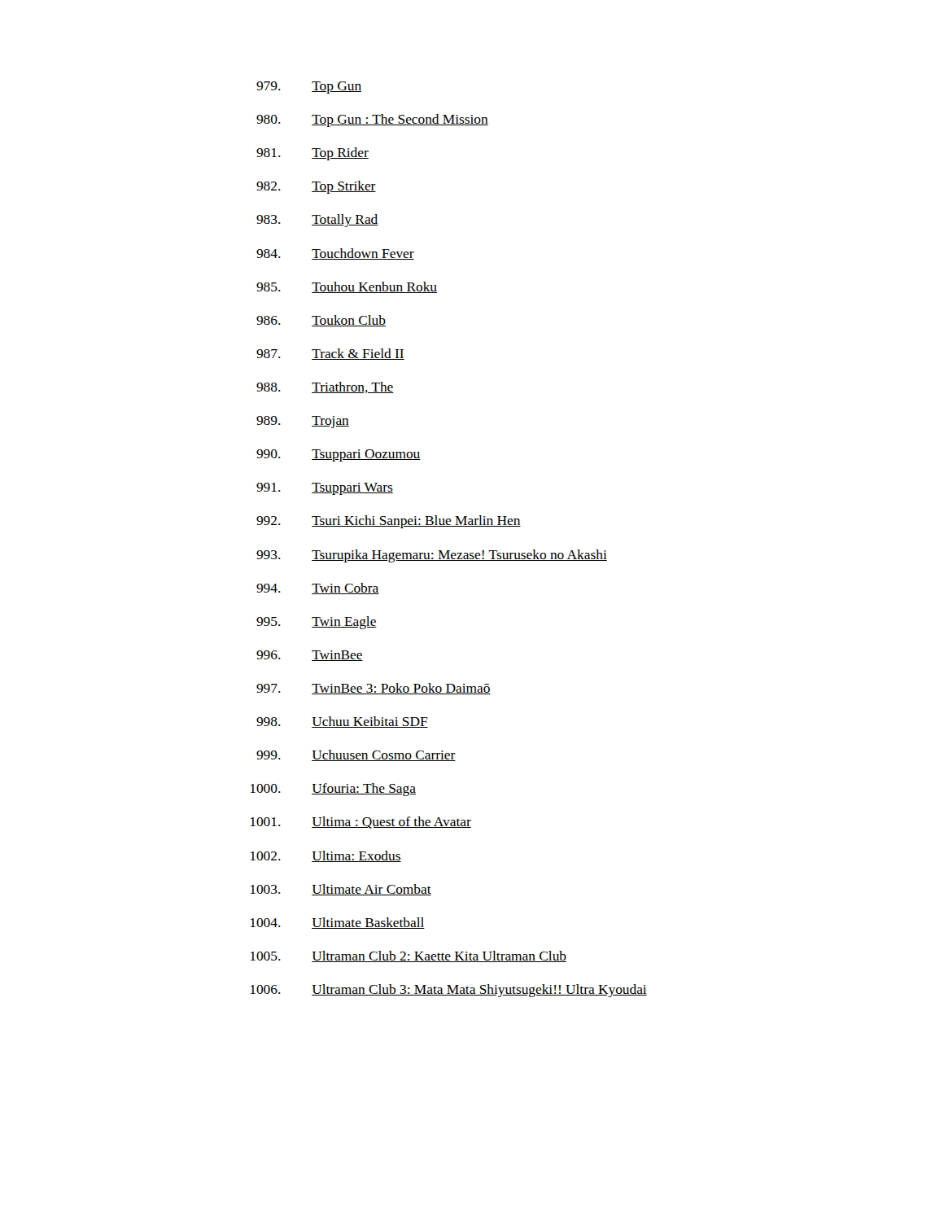Top Gun
Top Gun : The Second Mission
Top Rider
Top Striker
Totally Rad
Touchdown Fever
Touhou Kenbun Roku
Toukon Club
Track & Field II
Triathron, The
Trojan
Tsuppari Oozumou
Tsuppari Wars
Tsuri Kichi Sanpei: Blue Marlin Hen
Tsurupika Hagemaru: Mezase! Tsuruseko no Akashi
Twin Cobra
Twin Eagle
TwinBee
TwinBee 3: Poko Poko Daimaō
Uchuu Keibitai SDF
Uchuusen Cosmo Carrier
Ufouria: The Saga
Ultima : Quest of the Avatar
Ultima: Exodus
Ultimate Air Combat
Ultimate Basketball
Ultraman Club 2: Kaette Kita Ultraman Club
Ultraman Club 3: Mata Mata Shiyutsugeki!! Ultra Kyoudai